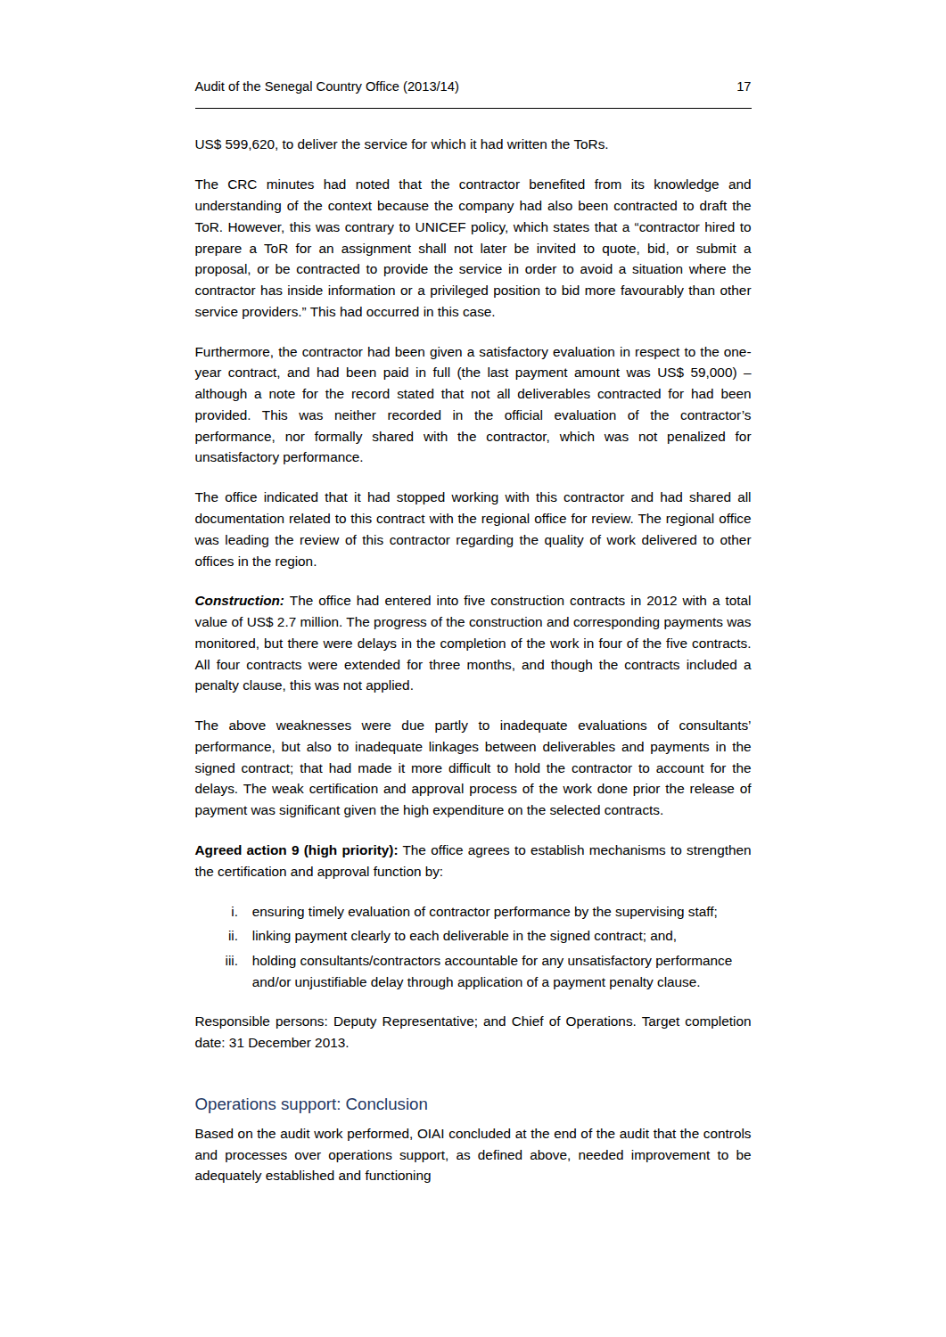Audit of the Senegal Country Office (2013/14) 17
US$ 599,620, to deliver the service for which it had written the ToRs.
The CRC minutes had noted that the contractor benefited from its knowledge and understanding of the context because the company had also been contracted to draft the ToR. However, this was contrary to UNICEF policy, which states that a “contractor hired to prepare a ToR for an assignment shall not later be invited to quote, bid, or submit a proposal, or be contracted to provide the service in order to avoid a situation where the contractor has inside information or a privileged position to bid more favourably than other service providers.” This had occurred in this case.
Furthermore, the contractor had been given a satisfactory evaluation in respect to the one-year contract, and had been paid in full (the last payment amount was US$ 59,000) – although a note for the record stated that not all deliverables contracted for had been provided. This was neither recorded in the official evaluation of the contractor’s performance, nor formally shared with the contractor, which was not penalized for unsatisfactory performance.
The office indicated that it had stopped working with this contractor and had shared all documentation related to this contract with the regional office for review. The regional office was leading the review of this contractor regarding the quality of work delivered to other offices in the region.
Construction: The office had entered into five construction contracts in 2012 with a total value of US$ 2.7 million. The progress of the construction and corresponding payments was monitored, but there were delays in the completion of the work in four of the five contracts. All four contracts were extended for three months, and though the contracts included a penalty clause, this was not applied.
The above weaknesses were due partly to inadequate evaluations of consultants’ performance, but also to inadequate linkages between deliverables and payments in the signed contract; that had made it more difficult to hold the contractor to account for the delays. The weak certification and approval process of the work done prior the release of payment was significant given the high expenditure on the selected contracts.
Agreed action 9 (high priority): The office agrees to establish mechanisms to strengthen the certification and approval function by:
ensuring timely evaluation of contractor performance by the supervising staff;
linking payment clearly to each deliverable in the signed contract; and,
holding consultants/contractors accountable for any unsatisfactory performance and/or unjustifiable delay through application of a payment penalty clause.
Responsible persons: Deputy Representative; and Chief of Operations. Target completion date: 31 December 2013.
Operations support: Conclusion
Based on the audit work performed, OIAI concluded at the end of the audit that the controls and processes over operations support, as defined above, needed improvement to be adequately established and functioning